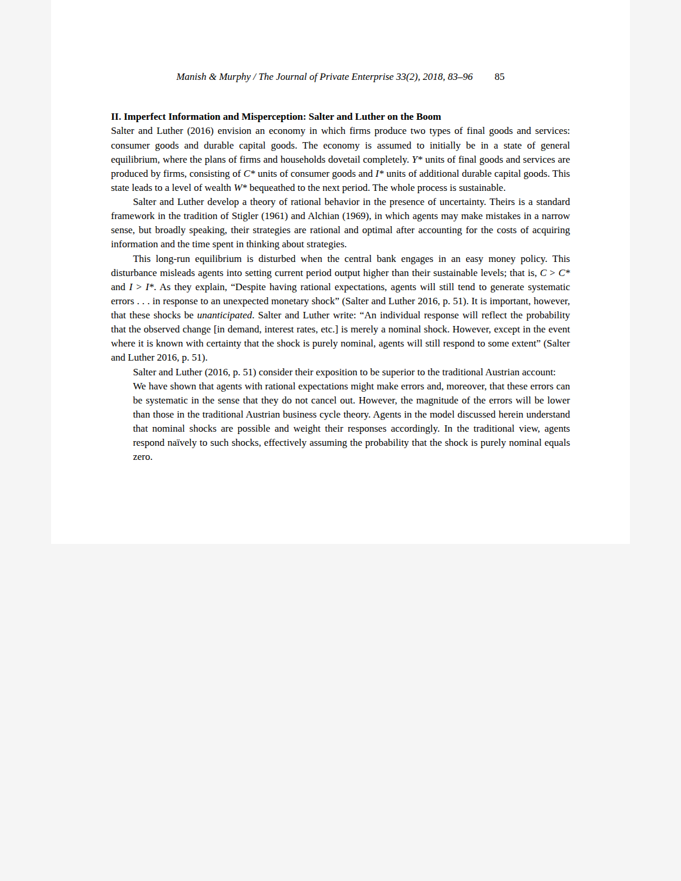Manish & Murphy / The Journal of Private Enterprise 33(2), 2018, 83–96 85
II. Imperfect Information and Misperception: Salter and Luther on the Boom
Salter and Luther (2016) envision an economy in which firms produce two types of final goods and services: consumer goods and durable capital goods. The economy is assumed to initially be in a state of general equilibrium, where the plans of firms and households dovetail completely. Y* units of final goods and services are produced by firms, consisting of C* units of consumer goods and I* units of additional durable capital goods. This state leads to a level of wealth W* bequeathed to the next period. The whole process is sustainable.
Salter and Luther develop a theory of rational behavior in the presence of uncertainty. Theirs is a standard framework in the tradition of Stigler (1961) and Alchian (1969), in which agents may make mistakes in a narrow sense, but broadly speaking, their strategies are rational and optimal after accounting for the costs of acquiring information and the time spent in thinking about strategies.
This long-run equilibrium is disturbed when the central bank engages in an easy money policy. This disturbance misleads agents into setting current period output higher than their sustainable levels; that is, C > C* and I > I*. As they explain, “Despite having rational expectations, agents will still tend to generate systematic errors . . . in response to an unexpected monetary shock” (Salter and Luther 2016, p. 51). It is important, however, that these shocks be unanticipated. Salter and Luther write: “An individual response will reflect the probability that the observed change [in demand, interest rates, etc.] is merely a nominal shock. However, except in the event where it is known with certainty that the shock is purely nominal, agents will still respond to some extent” (Salter and Luther 2016, p. 51).
Salter and Luther (2016, p. 51) consider their exposition to be superior to the traditional Austrian account:
We have shown that agents with rational expectations might make errors and, moreover, that these errors can be systematic in the sense that they do not cancel out. However, the magnitude of the errors will be lower than those in the traditional Austrian business cycle theory. Agents in the model discussed herein understand that nominal shocks are possible and weight their responses accordingly. In the traditional view, agents respond naïvely to such shocks, effectively assuming the probability that the shock is purely nominal equals zero.